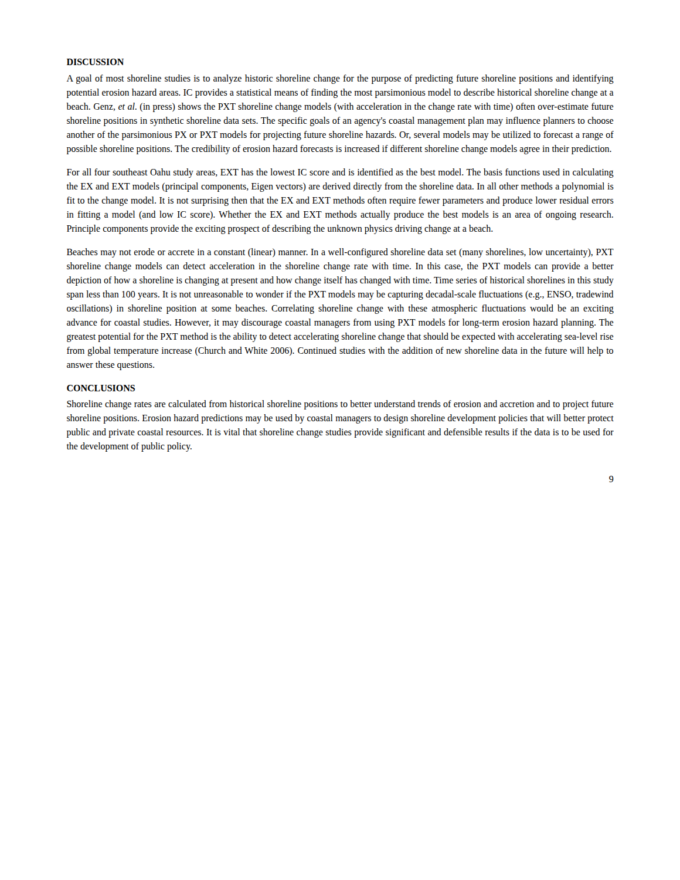Discussion
A goal of most shoreline studies is to analyze historic shoreline change for the purpose of predicting future shoreline positions and identifying potential erosion hazard areas. IC provides a statistical means of finding the most parsimonious model to describe historical shoreline change at a beach. Genz, et al. (in press) shows the PXT shoreline change models (with acceleration in the change rate with time) often over-estimate future shoreline positions in synthetic shoreline data sets. The specific goals of an agency's coastal management plan may influence planners to choose another of the parsimonious PX or PXT models for projecting future shoreline hazards. Or, several models may be utilized to forecast a range of possible shoreline positions. The credibility of erosion hazard forecasts is increased if different shoreline change models agree in their prediction.
For all four southeast Oahu study areas, EXT has the lowest IC score and is identified as the best model. The basis functions used in calculating the EX and EXT models (principal components, Eigen vectors) are derived directly from the shoreline data. In all other methods a polynomial is fit to the change model. It is not surprising then that the EX and EXT methods often require fewer parameters and produce lower residual errors in fitting a model (and low IC score). Whether the EX and EXT methods actually produce the best models is an area of ongoing research. Principle components provide the exciting prospect of describing the unknown physics driving change at a beach.
Beaches may not erode or accrete in a constant (linear) manner. In a well-configured shoreline data set (many shorelines, low uncertainty), PXT shoreline change models can detect acceleration in the shoreline change rate with time. In this case, the PXT models can provide a better depiction of how a shoreline is changing at present and how change itself has changed with time. Time series of historical shorelines in this study span less than 100 years. It is not unreasonable to wonder if the PXT models may be capturing decadal-scale fluctuations (e.g., ENSO, tradewind oscillations) in shoreline position at some beaches. Correlating shoreline change with these atmospheric fluctuations would be an exciting advance for coastal studies. However, it may discourage coastal managers from using PXT models for long-term erosion hazard planning. The greatest potential for the PXT method is the ability to detect accelerating shoreline change that should be expected with accelerating sea-level rise from global temperature increase (Church and White 2006). Continued studies with the addition of new shoreline data in the future will help to answer these questions.
Conclusions
Shoreline change rates are calculated from historical shoreline positions to better understand trends of erosion and accretion and to project future shoreline positions. Erosion hazard predictions may be used by coastal managers to design shoreline development policies that will better protect public and private coastal resources. It is vital that shoreline change studies provide significant and defensible results if the data is to be used for the development of public policy.
9